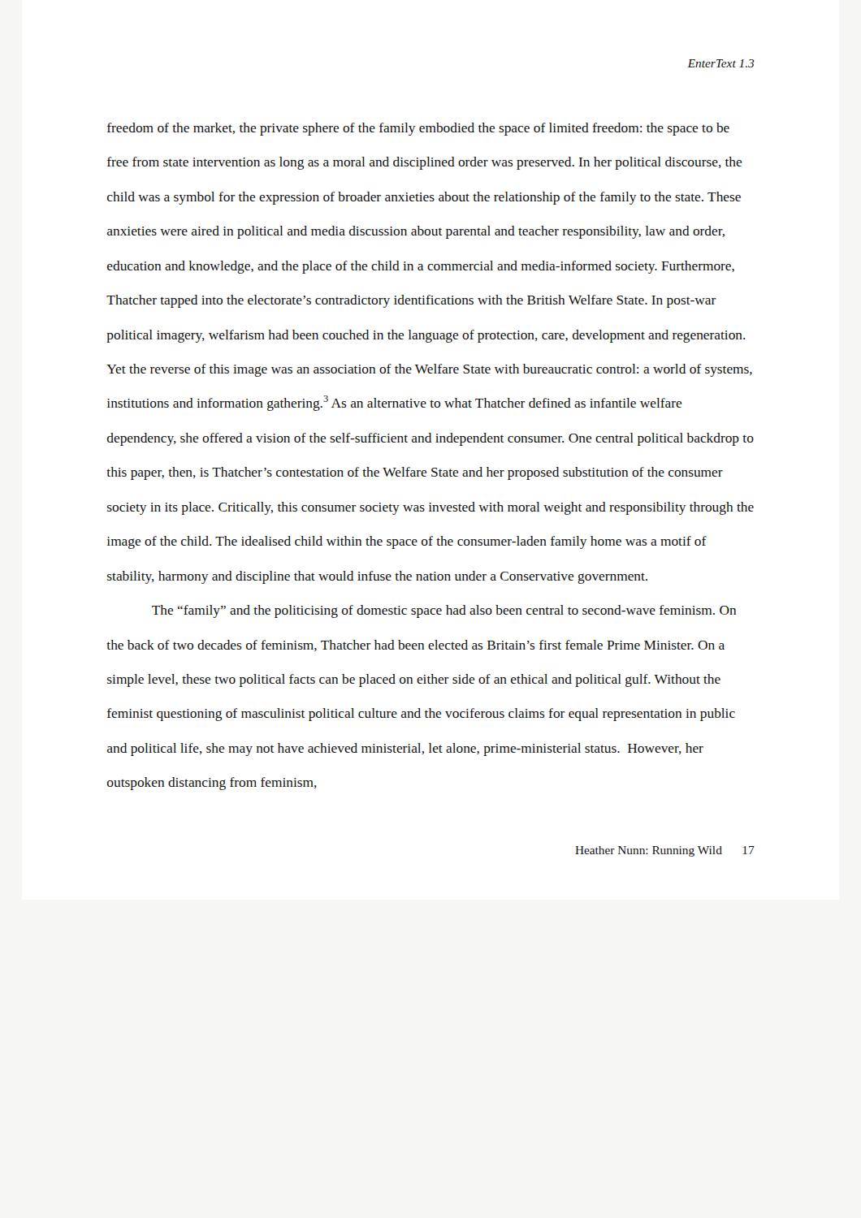EnterText 1.3
freedom of the market, the private sphere of the family embodied the space of limited freedom: the space to be free from state intervention as long as a moral and disciplined order was preserved. In her political discourse, the child was a symbol for the expression of broader anxieties about the relationship of the family to the state. These anxieties were aired in political and media discussion about parental and teacher responsibility, law and order, education and knowledge, and the place of the child in a commercial and media-informed society. Furthermore, Thatcher tapped into the electorate’s contradictory identifications with the British Welfare State. In post-war political imagery, welfarism had been couched in the language of protection, care, development and regeneration. Yet the reverse of this image was an association of the Welfare State with bureaucratic control: a world of systems, institutions and information gathering.3 As an alternative to what Thatcher defined as infantile welfare dependency, she offered a vision of the self-sufficient and independent consumer. One central political backdrop to this paper, then, is Thatcher’s contestation of the Welfare State and her proposed substitution of the consumer society in its place. Critically, this consumer society was invested with moral weight and responsibility through the image of the child. The idealised child within the space of the consumer-laden family home was a motif of stability, harmony and discipline that would infuse the nation under a Conservative government.
The “family” and the politicising of domestic space had also been central to second-wave feminism. On the back of two decades of feminism, Thatcher had been elected as Britain’s first female Prime Minister. On a simple level, these two political facts can be placed on either side of an ethical and political gulf. Without the feminist questioning of masculinist political culture and the vociferous claims for equal representation in public and political life, she may not have achieved ministerial, let alone, prime-ministerial status. However, her outspoken distancing from feminism,
Heather Nunn: Running Wild17